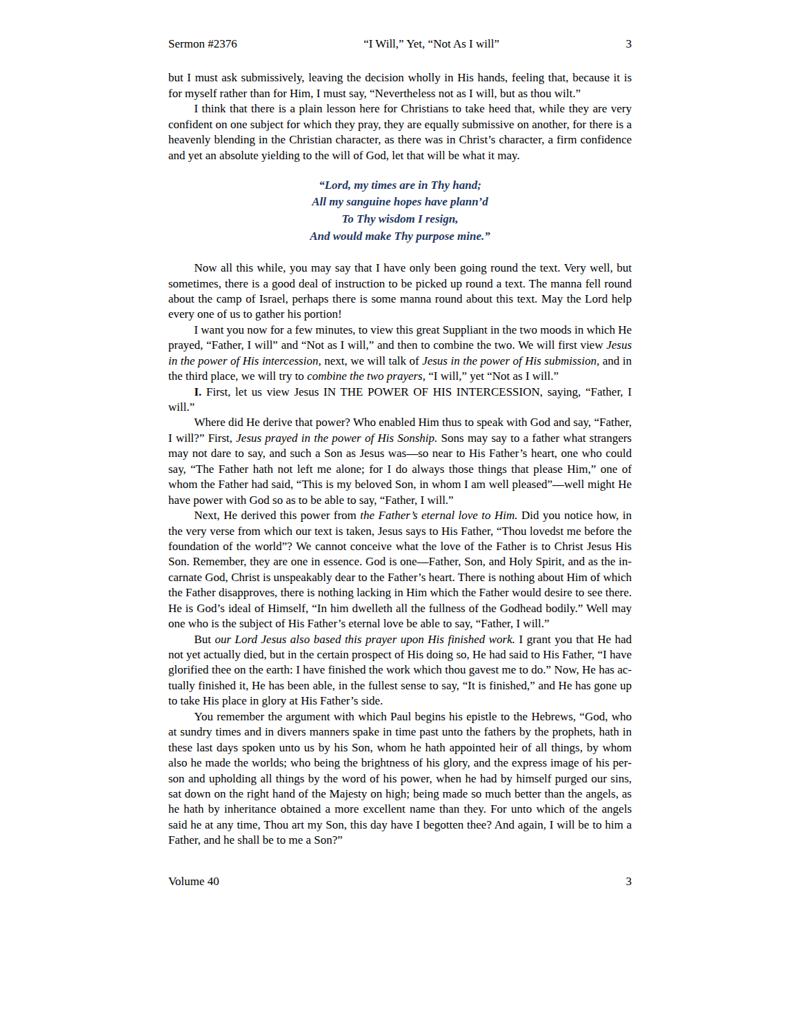Sermon #2376 “I Will,” Yet, “Not As I will” 3
but I must ask submissively, leaving the decision wholly in His hands, feeling that, because it is for myself rather than for Him, I must say, “Nevertheless not as I will, but as thou wilt.”
I think that there is a plain lesson here for Christians to take heed that, while they are very confident on one subject for which they pray, they are equally submissive on another, for there is a heavenly blending in the Christian character, as there was in Christ’s character, a firm confidence and yet an absolute yielding to the will of God, let that will be what it may.
“Lord, my times are in Thy hand;
All my sanguine hopes have plann’d
To Thy wisdom I resign,
And would make Thy purpose mine.”
Now all this while, you may say that I have only been going round the text. Very well, but sometimes, there is a good deal of instruction to be picked up round a text. The manna fell round about the camp of Israel, perhaps there is some manna round about this text. May the Lord help every one of us to gather his portion!
I want you now for a few minutes, to view this great Suppliant in the two moods in which He prayed, “Father, I will” and “Not as I will,” and then to combine the two. We will first view Jesus in the power of His intercession, next, we will talk of Jesus in the power of His submission, and in the third place, we will try to combine the two prayers, “I will,” yet “Not as I will.”
I. First, let us view Jesus IN THE POWER OF HIS INTERCESSION, saying, “Father, I will.”
Where did He derive that power? Who enabled Him thus to speak with God and say, “Father, I will?” First, Jesus prayed in the power of His Sonship. Sons may say to a father what strangers may not dare to say, and such a Son as Jesus was—so near to His Father’s heart, one who could say, “The Father hath not left me alone; for I do always those things that please Him,” one of whom the Father had said, “This is my beloved Son, in whom I am well pleased”—well might He have power with God so as to be able to say, “Father, I will.”
Next, He derived this power from the Father’s eternal love to Him. Did you notice how, in the very verse from which our text is taken, Jesus says to His Father, “Thou lovedst me before the foundation of the world”? We cannot conceive what the love of the Father is to Christ Jesus His Son. Remember, they are one in essence. God is one—Father, Son, and Holy Spirit, and as the incarnate God, Christ is unspeakably dear to the Father’s heart. There is nothing about Him of which the Father disapproves, there is nothing lacking in Him which the Father would desire to see there. He is God’s ideal of Himself, “In him dwelleth all the fullness of the Godhead bodily.” Well may one who is the subject of His Father’s eternal love be able to say, “Father, I will.”
But our Lord Jesus also based this prayer upon His finished work. I grant you that He had not yet actually died, but in the certain prospect of His doing so, He had said to His Father, “I have glorified thee on the earth: I have finished the work which thou gavest me to do.” Now, He has actually finished it, He has been able, in the fullest sense to say, “It is finished,” and He has gone up to take His place in glory at His Father’s side.
You remember the argument with which Paul begins his epistle to the Hebrews, “God, who at sundry times and in divers manners spake in time past unto the fathers by the prophets, hath in these last days spoken unto us by his Son, whom he hath appointed heir of all things, by whom also he made the worlds; who being the brightness of his glory, and the express image of his person and upholding all things by the word of his power, when he had by himself purged our sins, sat down on the right hand of the Majesty on high; being made so much better than the angels, as he hath by inheritance obtained a more excellent name than they. For unto which of the angels said he at any time, Thou art my Son, this day have I begotten thee? And again, I will be to him a Father, and he shall be to me a Son?”
Volume 40 3